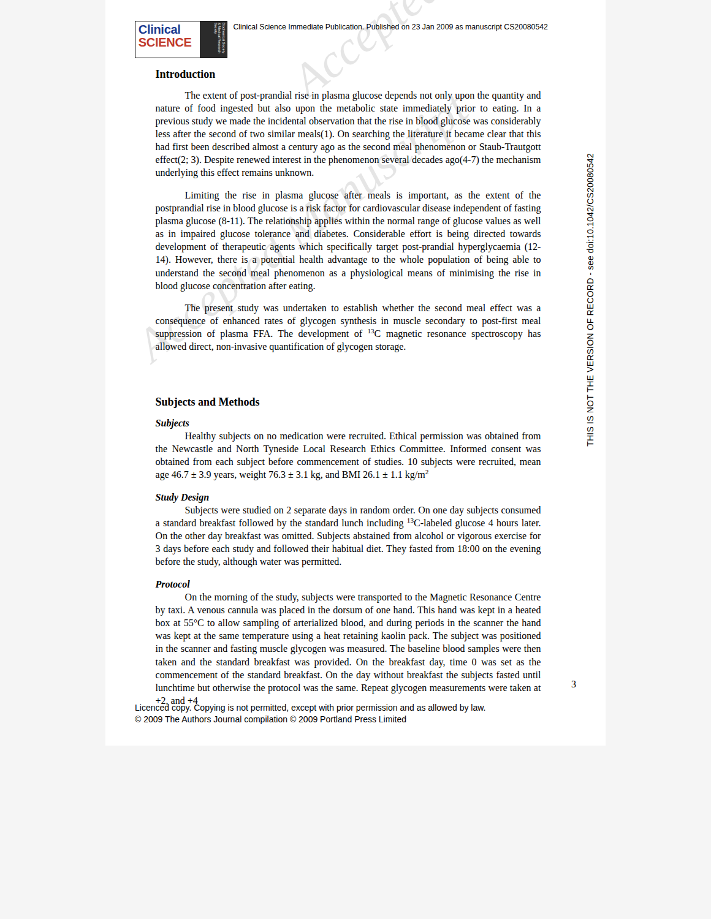Clinical
SCIENCE
Biochemical Society & Medical Research Society
Clinical Science Immediate Publication. Published on 23 Jan 2009 as manuscript CS20080542
THIS IS NOT THE VERSION OF RECORD - see doi:10.1042/CS20080542
Accepted Manuscript
Accepted Manuscript
Introduction
The extent of post-prandial rise in plasma glucose depends not only upon the quantity and nature of food ingested but also upon the metabolic state immediately prior to eating. In a previous study we made the incidental observation that the rise in blood glucose was considerably less after the second of two similar meals(1). On searching the literature it became clear that this had first been described almost a century ago as the second meal phenomenon or Staub-Trautgott effect(2; 3). Despite renewed interest in the phenomenon several decades ago(4-7) the mechanism underlying this effect remains unknown.
Limiting the rise in plasma glucose after meals is important, as the extent of the postprandial rise in blood glucose is a risk factor for cardiovascular disease independent of fasting plasma glucose (8-11). The relationship applies within the normal range of glucose values as well as in impaired glucose tolerance and diabetes. Considerable effort is being directed towards development of therapeutic agents which specifically target post-prandial hyperglycaemia (12-14). However, there is a potential health advantage to the whole population of being able to understand the second meal phenomenon as a physiological means of minimising the rise in blood glucose concentration after eating.
The present study was undertaken to establish whether the second meal effect was a consequence of enhanced rates of glycogen synthesis in muscle secondary to post-first meal suppression of plasma FFA. The development of 13C magnetic resonance spectroscopy has allowed direct, non-invasive quantification of glycogen storage.
Subjects and Methods
Subjects
Healthy subjects on no medication were recruited. Ethical permission was obtained from the Newcastle and North Tyneside Local Research Ethics Committee. Informed consent was obtained from each subject before commencement of studies. 10 subjects were recruited, mean age 46.7 ± 3.9 years, weight 76.3 ± 3.1 kg, and BMI 26.1 ± 1.1 kg/m2
Study Design
Subjects were studied on 2 separate days in random order. On one day subjects consumed a standard breakfast followed by the standard lunch including 13C-labeled glucose 4 hours later. On the other day breakfast was omitted. Subjects abstained from alcohol or vigorous exercise for 3 days before each study and followed their habitual diet. They fasted from 18:00 on the evening before the study, although water was permitted.
Protocol
On the morning of the study, subjects were transported to the Magnetic Resonance Centre by taxi. A venous cannula was placed in the dorsum of one hand. This hand was kept in a heated box at 55°C to allow sampling of arterialized blood, and during periods in the scanner the hand was kept at the same temperature using a heat retaining kaolin pack. The subject was positioned in the scanner and fasting muscle glycogen was measured. The baseline blood samples were then taken and the standard breakfast was provided. On the breakfast day, time 0 was set as the commencement of the standard breakfast. On the day without breakfast the subjects fasted until lunchtime but otherwise the protocol was the same. Repeat glycogen measurements were taken at +2, and +4
3
Licenced copy. Copying is not permitted, except with prior permission and as allowed by law.
© 2009 The Authors Journal compilation © 2009 Portland Press Limited